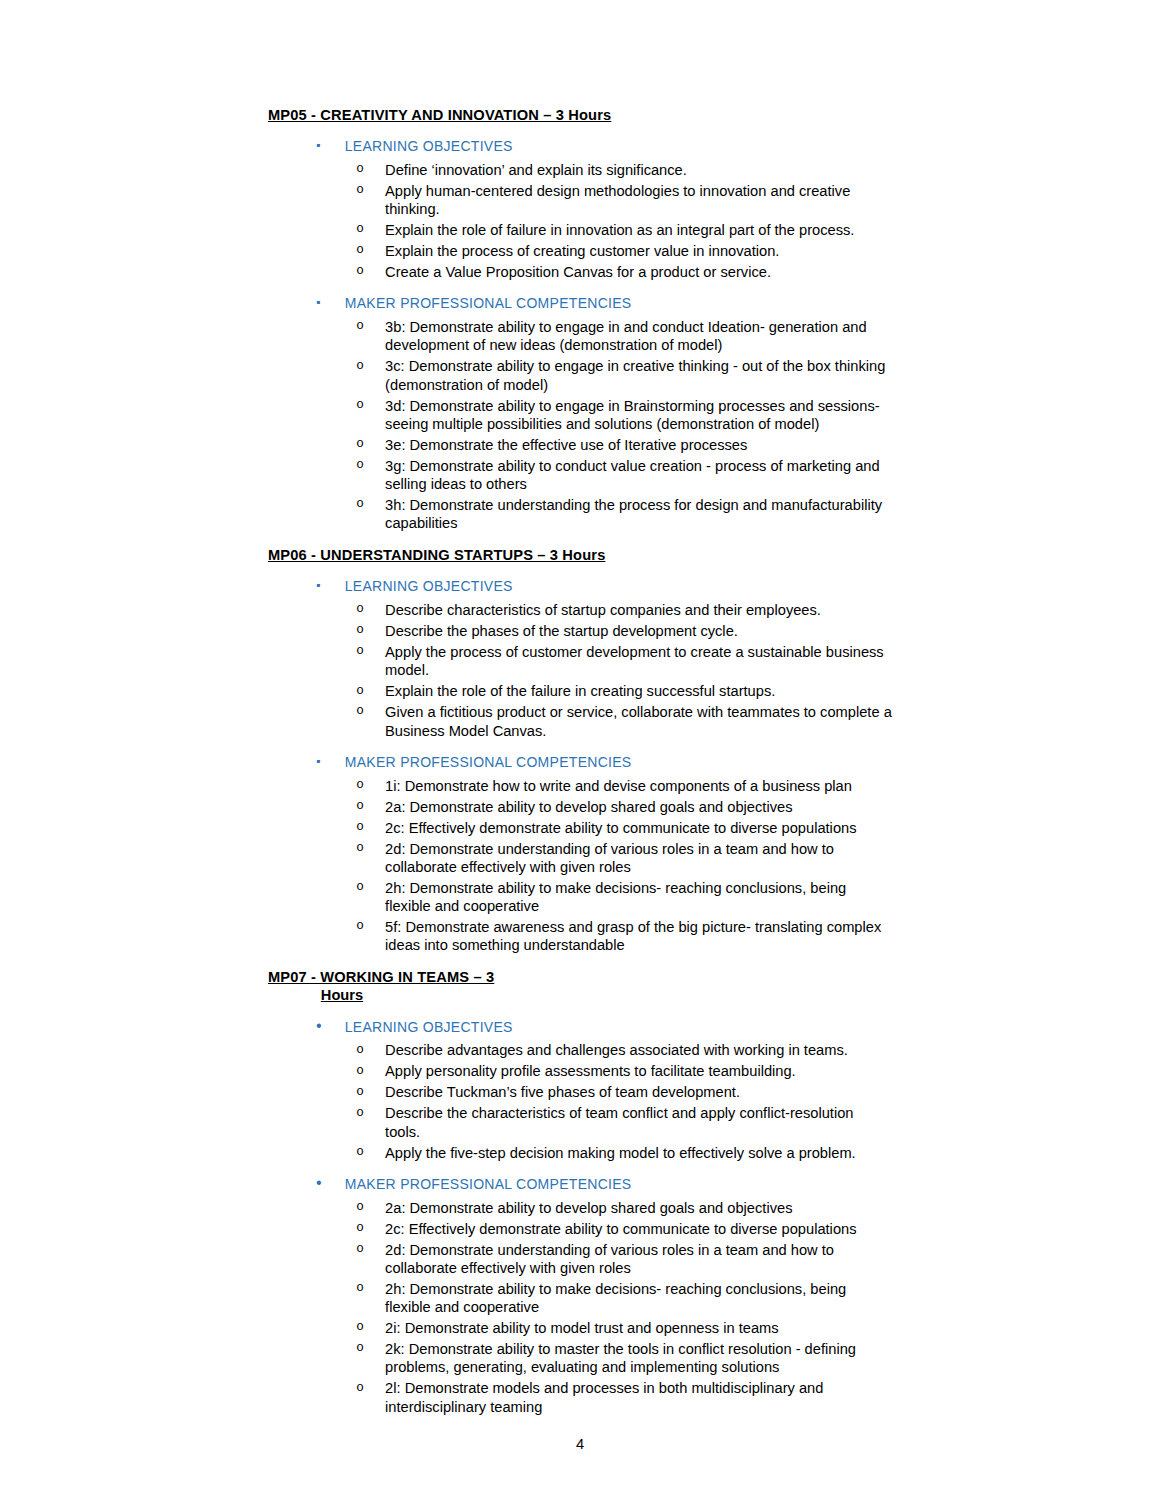MP05 - CREATIVITY AND INNOVATION – 3 Hours
LEARNING OBJECTIVES
Define ‘innovation’ and explain its significance.
Apply human-centered design methodologies to innovation and creative thinking.
Explain the role of failure in innovation as an integral part of the process.
Explain the process of creating customer value in innovation.
Create a Value Proposition Canvas for a product or service.
MAKER PROFESSIONAL COMPETENCIES
3b: Demonstrate ability to engage in and conduct Ideation- generation and development of new ideas (demonstration of model)
3c: Demonstrate ability to engage in creative thinking - out of the box thinking (demonstration of model)
3d: Demonstrate ability to engage in Brainstorming processes and sessions- seeing multiple possibilities and solutions (demonstration of model)
3e: Demonstrate the effective use of Iterative processes
3g: Demonstrate ability to conduct value creation - process of marketing and selling ideas to others
3h: Demonstrate understanding the process for design and manufacturability capabilities
MP06 - UNDERSTANDING STARTUPS – 3 Hours
LEARNING OBJECTIVES
Describe characteristics of startup companies and their employees.
Describe the phases of the startup development cycle.
Apply the process of customer development to create a sustainable business model.
Explain the role of the failure in creating successful startups.
Given a fictitious product or service, collaborate with teammates to complete a Business Model Canvas.
MAKER PROFESSIONAL COMPETENCIES
1i: Demonstrate how to write and devise components of a business plan
2a: Demonstrate ability to develop shared goals and objectives
2c: Effectively demonstrate ability to communicate to diverse populations
2d: Demonstrate understanding of various roles in a team and how to collaborate effectively with given roles
2h: Demonstrate ability to make decisions- reaching conclusions, being flexible and cooperative
5f: Demonstrate awareness and grasp of the big picture- translating complex ideas into something understandable
MP07 - WORKING IN TEAMS – 3
Hours
LEARNING OBJECTIVES
Describe advantages and challenges associated with working in teams.
Apply personality profile assessments to facilitate teambuilding.
Describe Tuckman’s five phases of team development.
Describe the characteristics of team conflict and apply conflict-resolution tools.
Apply the five-step decision making model to effectively solve a problem.
MAKER PROFESSIONAL COMPETENCIES
2a: Demonstrate ability to develop shared goals and objectives
2c: Effectively demonstrate ability to communicate to diverse populations
2d: Demonstrate understanding of various roles in a team and how to collaborate effectively with given roles
2h: Demonstrate ability to make decisions- reaching conclusions, being flexible and cooperative
2i: Demonstrate ability to model trust and openness in teams
2k: Demonstrate ability to master the tools in conflict resolution - defining problems, generating, evaluating and implementing solutions
2l: Demonstrate models and processes in both multidisciplinary and interdisciplinary teaming
4